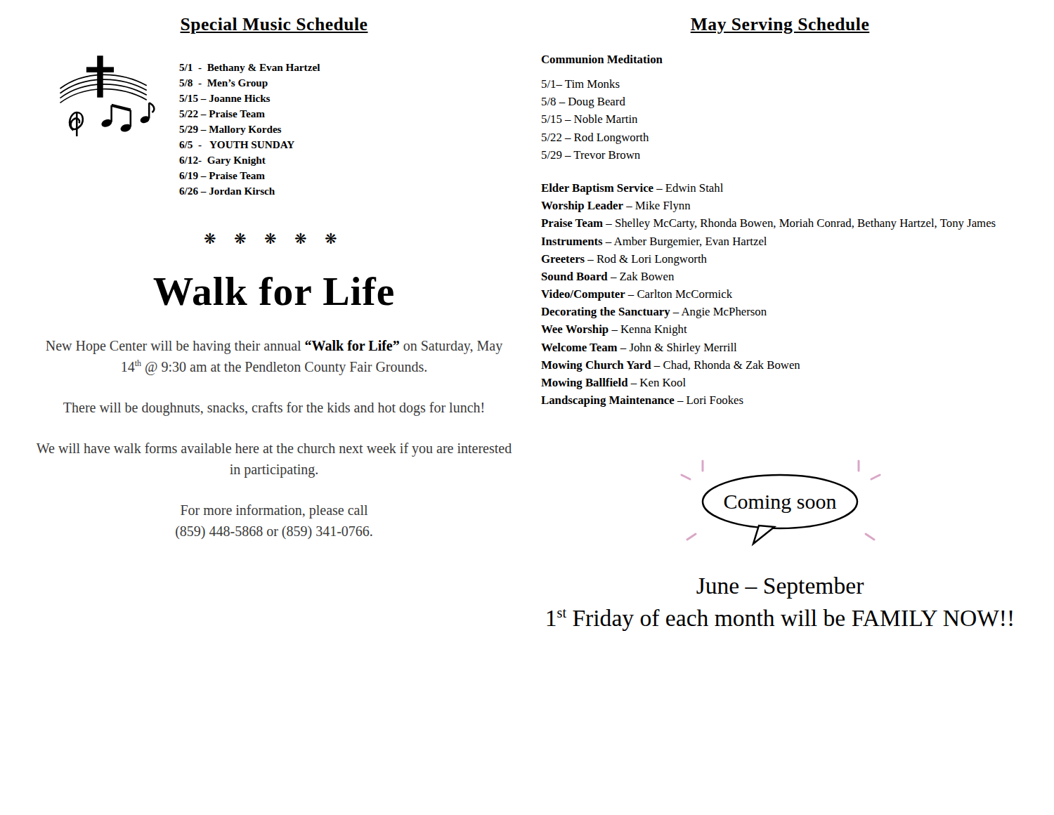Special Music Schedule
5/1 - Bethany & Evan Hartzel
5/8 - Men’s Group
5/15 – Joanne Hicks
5/22 – Praise Team
5/29 – Mallory Kordes
6/5 - YOUTH SUNDAY
6/12- Gary Knight
6/19 – Praise Team
6/26 – Jordan Kirsch
❋ ❋ ❋ ❋ ❋
Walk for Life
New Hope Center will be having their annual “Walk for Life” on Saturday, May 14th @ 9:30 am at the Pendleton County Fair Grounds.
There will be doughnuts, snacks, crafts for the kids and hot dogs for lunch!
We will have walk forms available here at the church next week if you are interested in participating.
For more information, please call
(859) 448-5868 or (859) 341-0766.
May Serving Schedule
Communion Meditation
5/1– Tim Monks
5/8 – Doug Beard
5/15 – Noble Martin
5/22 – Rod Longworth
5/29 – Trevor Brown
Elder Baptism Service – Edwin Stahl
Worship Leader – Mike Flynn
Praise Team – Shelley McCarty, Rhonda Bowen, Moriah Conrad, Bethany Hartzel, Tony James
Instruments – Amber Burgemier, Evan Hartzel
Greeters – Rod & Lori Longworth
Sound Board – Zak Bowen
Video/Computer – Carlton McCormick
Decorating the Sanctuary – Angie McPherson
Wee Worship – Kenna Knight
Welcome Team – John & Shirley Merrill
Mowing Church Yard – Chad, Rhonda & Zak Bowen
Mowing Ballfield – Ken Kool
Landscaping Maintenance – Lori Fookes
Coming soon
June – September
1st Friday of each month will be FAMILY NOW!!